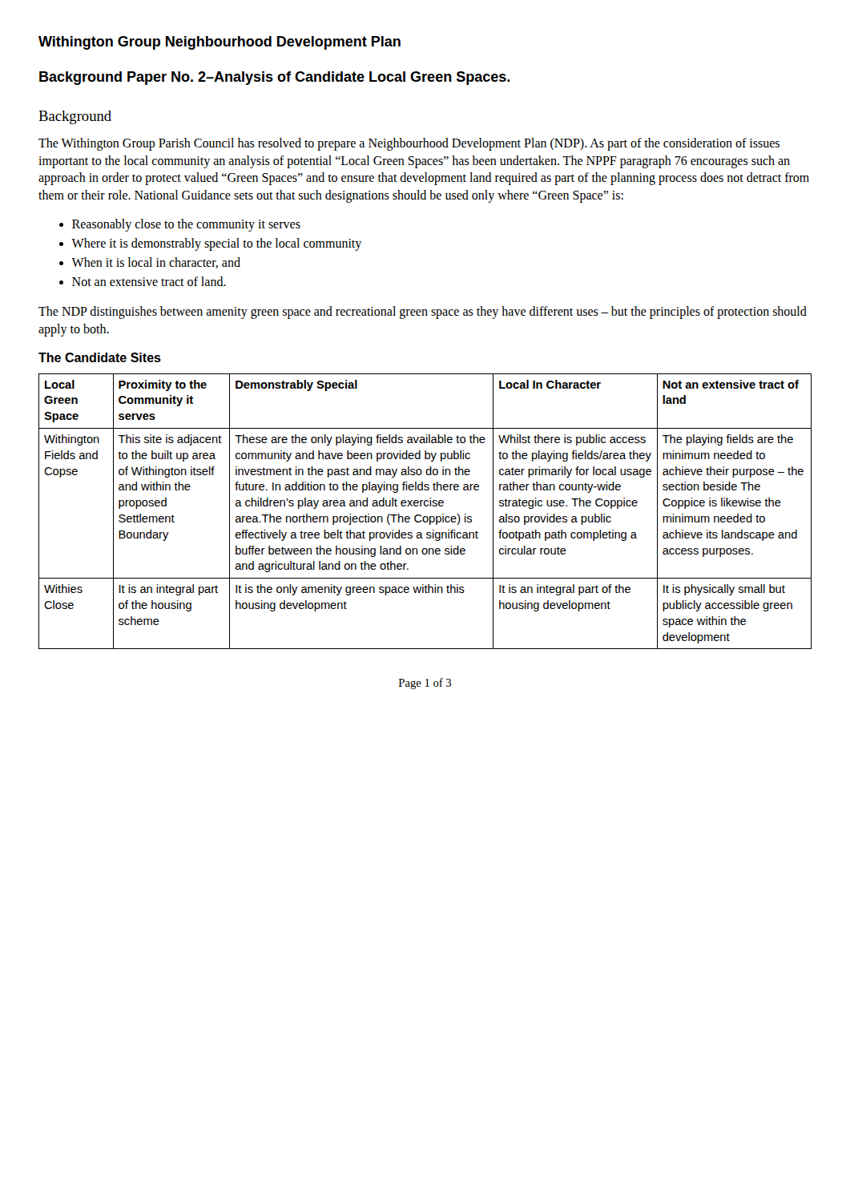Withington Group Neighbourhood Development Plan
Background Paper No. 2–Analysis of Candidate Local Green Spaces.
Background
The Withington Group Parish Council has resolved to prepare a Neighbourhood Development Plan (NDP). As part of the consideration of issues important to the local community an analysis of potential “Local Green Spaces” has been undertaken. The NPPF paragraph 76 encourages such an approach in order to protect valued “Green Spaces” and to ensure that development land required as part of the planning process does not detract from them or their role. National Guidance sets out that such designations should be used only where “Green Space” is:
Reasonably close to the community it serves
Where it is demonstrably special to the local community
When it is local in character, and
Not an extensive tract of land.
The NDP distinguishes between amenity green space and recreational green space as they have different uses – but the principles of protection should apply to both.
The Candidate Sites
| Local Green Space | Proximity to the Community it serves | Demonstrably Special | Local In Character | Not an extensive tract of land |
| --- | --- | --- | --- | --- |
| Withington Fields and Copse | This site is adjacent to the built up area of Withington itself and within the proposed Settlement Boundary | These are the only playing fields available to the community and have been provided by public investment in the past and may also do in the future. In addition to the playing fields there are a children’s play area and adult exercise area.The northern projection (The Coppice) is effectively a tree belt that provides a significant buffer between the housing land on one side and agricultural land on the other. | Whilst there is public access to the playing fields/area they cater primarily for local usage rather than county-wide strategic use. The Coppice also provides a public footpath path completing a circular route | The playing fields are the minimum needed to achieve their purpose – the section beside The Coppice is likewise the minimum needed to achieve its landscape and access purposes. |
| Withies Close | It is an integral part of the housing scheme | It is the only amenity green space within this housing development | It is an integral part of the housing development | It is physically small but publicly accessible green space within the development |
Page 1 of 3